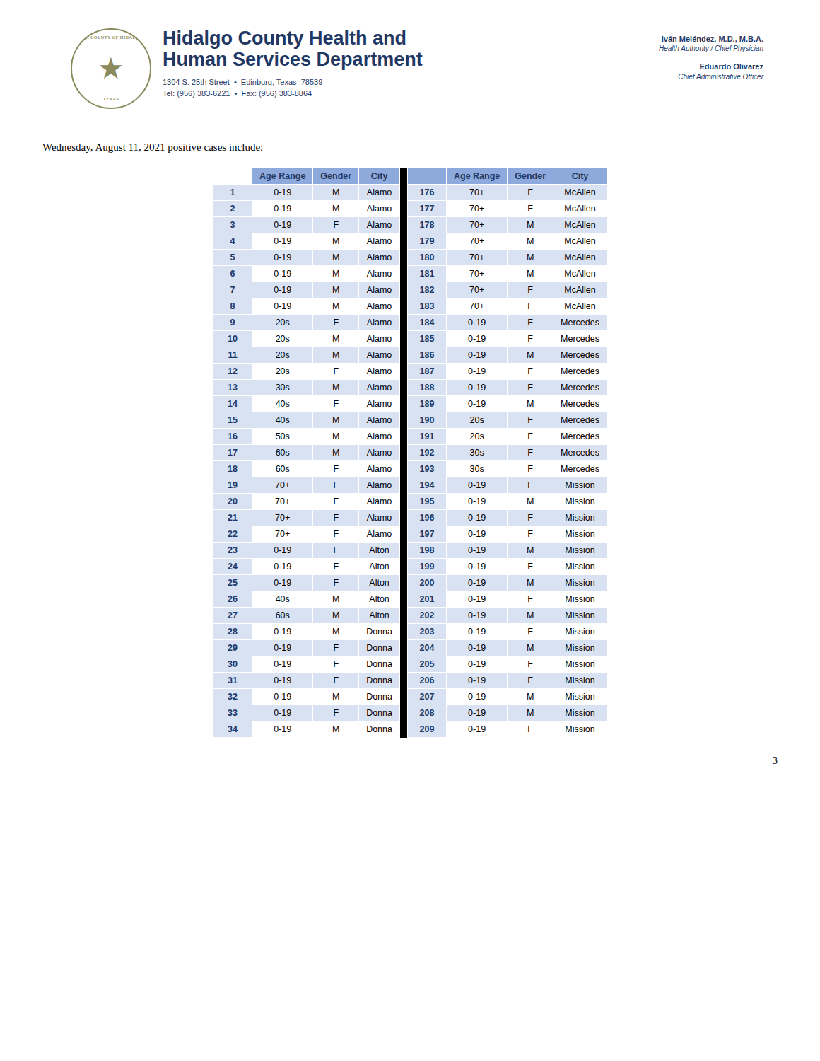THE COUNTY OF HIDALGO
★
TEXAS
Hidalgo County Health and
Human Services Department
1304 S. 25th Street • Edinburg, Texas 78539
Tel: (956) 383-6221 • Fax: (956) 383-8864
Iván Meléndez, M.D., M.B.A.
Health Authority / Chief Physician
Eduardo Olivarez
Chief Administrative Officer
Wednesday, August 11, 2021 positive cases include:
| | Age Range | Gender | City | | | Age Range | Gender | City |
| --- | --- | --- | --- | --- | --- | --- | --- | --- |
| 1 | 0-19 | M | Alamo | | 176 | 70+ | F | McAllen |
| 2 | 0-19 | M | Alamo | | 177 | 70+ | F | McAllen |
| 3 | 0-19 | F | Alamo | | 178 | 70+ | M | McAllen |
| 4 | 0-19 | M | Alamo | | 179 | 70+ | M | McAllen |
| 5 | 0-19 | M | Alamo | | 180 | 70+ | M | McAllen |
| 6 | 0-19 | M | Alamo | | 181 | 70+ | M | McAllen |
| 7 | 0-19 | M | Alamo | | 182 | 70+ | F | McAllen |
| 8 | 0-19 | M | Alamo | | 183 | 70+ | F | McAllen |
| 9 | 20s | F | Alamo | | 184 | 0-19 | F | Mercedes |
| 10 | 20s | M | Alamo | | 185 | 0-19 | F | Mercedes |
| 11 | 20s | M | Alamo | | 186 | 0-19 | M | Mercedes |
| 12 | 20s | F | Alamo | | 187 | 0-19 | F | Mercedes |
| 13 | 30s | M | Alamo | | 188 | 0-19 | F | Mercedes |
| 14 | 40s | F | Alamo | | 189 | 0-19 | M | Mercedes |
| 15 | 40s | M | Alamo | | 190 | 20s | F | Mercedes |
| 16 | 50s | M | Alamo | | 191 | 20s | F | Mercedes |
| 17 | 60s | M | Alamo | | 192 | 30s | F | Mercedes |
| 18 | 60s | F | Alamo | | 193 | 30s | F | Mercedes |
| 19 | 70+ | F | Alamo | | 194 | 0-19 | F | Mission |
| 20 | 70+ | F | Alamo | | 195 | 0-19 | M | Mission |
| 21 | 70+ | F | Alamo | | 196 | 0-19 | F | Mission |
| 22 | 70+ | F | Alamo | | 197 | 0-19 | F | Mission |
| 23 | 0-19 | F | Alton | | 198 | 0-19 | M | Mission |
| 24 | 0-19 | F | Alton | | 199 | 0-19 | F | Mission |
| 25 | 0-19 | F | Alton | | 200 | 0-19 | M | Mission |
| 26 | 40s | M | Alton | | 201 | 0-19 | F | Mission |
| 27 | 60s | M | Alton | | 202 | 0-19 | M | Mission |
| 28 | 0-19 | M | Donna | | 203 | 0-19 | F | Mission |
| 29 | 0-19 | F | Donna | | 204 | 0-19 | M | Mission |
| 30 | 0-19 | F | Donna | | 205 | 0-19 | F | Mission |
| 31 | 0-19 | F | Donna | | 206 | 0-19 | F | Mission |
| 32 | 0-19 | M | Donna | | 207 | 0-19 | M | Mission |
| 33 | 0-19 | F | Donna | | 208 | 0-19 | M | Mission |
| 34 | 0-19 | M | Donna | | 209 | 0-19 | F | Mission |
3